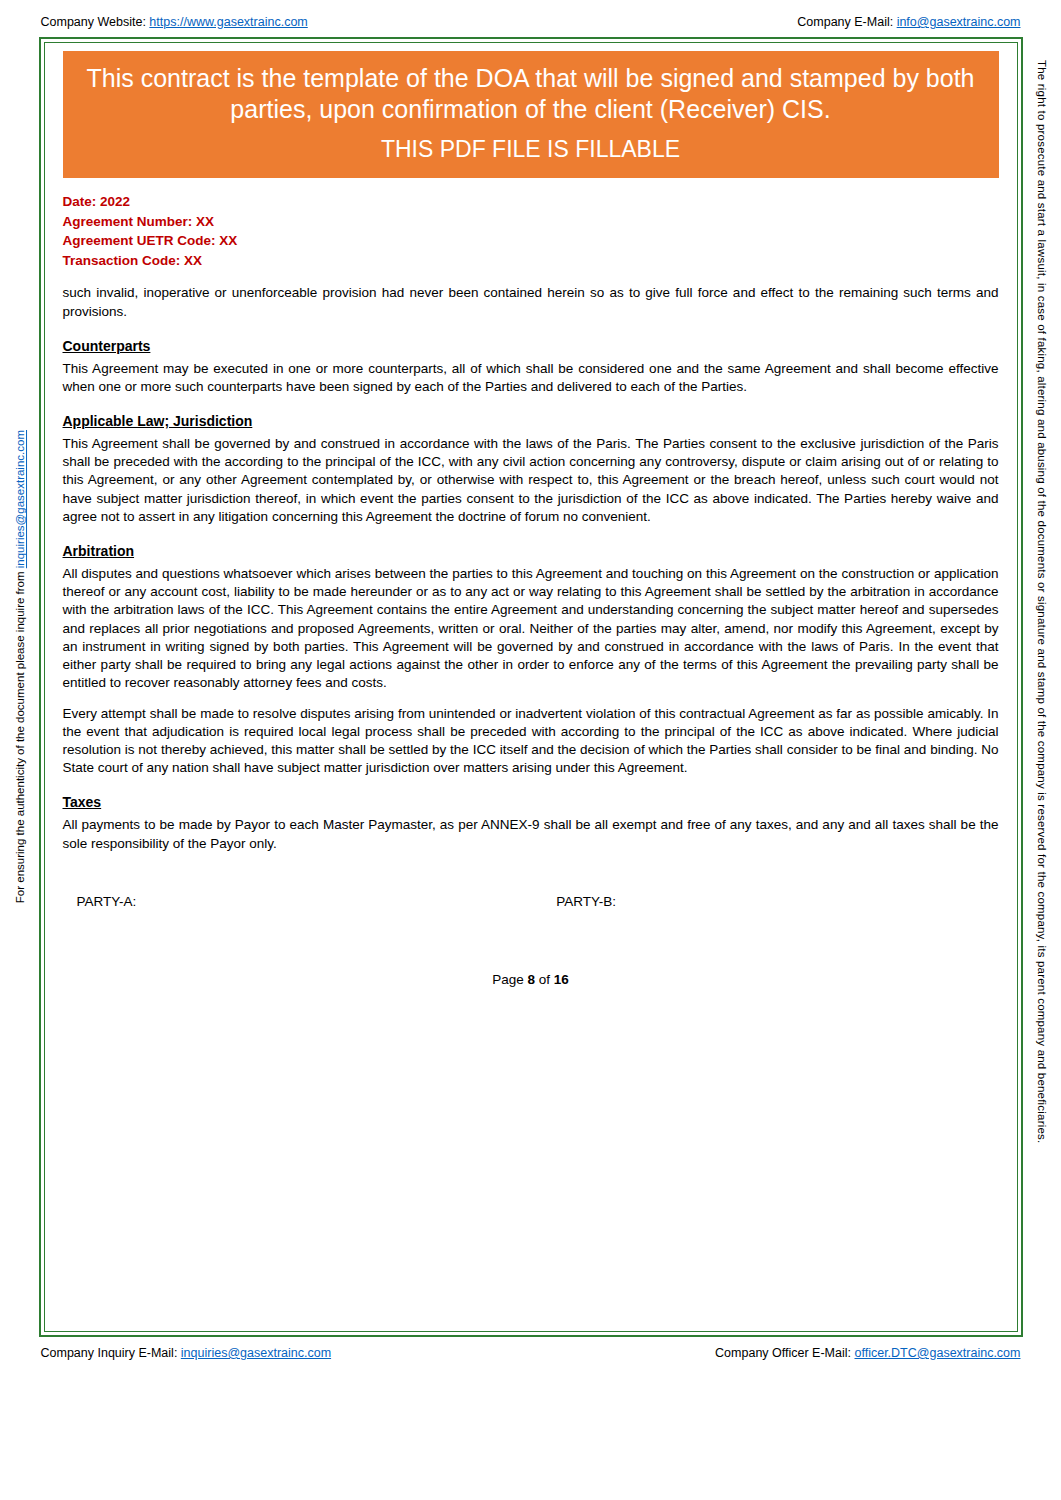Company Website: https://www.gasextrainc.com
Company E-Mail: info@gasextrainc.com
For ensuring the authenticity of the document please inquire from inquiries@gasextrainc.com
The right to prosecute and start a lawsuit, in case of faking, altering and abusing of the documents or signature and stamp of the company is reserved for the company, its parent company and beneficiaries.
This contract is the template of the DOA that will be signed and stamped by both parties, upon confirmation of the client (Receiver) CIS.
THIS PDF FILE IS FILLABLE
Date: 2022
Agreement Number: XX
Agreement UETR Code: XX
Transaction Code: XX
such invalid, inoperative or unenforceable provision had never been contained herein so as to give full force and effect to the remaining such terms and provisions.
Counterparts
This Agreement may be executed in one or more counterparts, all of which shall be considered one and the same Agreement and shall become effective when one or more such counterparts have been signed by each of the Parties and delivered to each of the Parties.
Applicable Law; Jurisdiction
This Agreement shall be governed by and construed in accordance with the laws of the Paris. The Parties consent to the exclusive jurisdiction of the Paris shall be preceded with the according to the principal of the ICC, with any civil action concerning any controversy, dispute or claim arising out of or relating to this Agreement, or any other Agreement contemplated by, or otherwise with respect to, this Agreement or the breach hereof, unless such court would not have subject matter jurisdiction thereof, in which event the parties consent to the jurisdiction of the ICC as above indicated. The Parties hereby waive and agree not to assert in any litigation concerning this Agreement the doctrine of forum no convenient.
Arbitration
All disputes and questions whatsoever which arises between the parties to this Agreement and touching on this Agreement on the construction or application thereof or any account cost, liability to be made hereunder or as to any act or way relating to this Agreement shall be settled by the arbitration in accordance with the arbitration laws of the ICC. This Agreement contains the entire Agreement and understanding concerning the subject matter hereof and supersedes and replaces all prior negotiations and proposed Agreements, written or oral. Neither of the parties may alter, amend, nor modify this Agreement, except by an instrument in writing signed by both parties. This Agreement will be governed by and construed in accordance with the laws of Paris. In the event that either party shall be required to bring any legal actions against the other in order to enforce any of the terms of this Agreement the prevailing party shall be entitled to recover reasonably attorney fees and costs.
Every attempt shall be made to resolve disputes arising from unintended or inadvertent violation of this contractual Agreement as far as possible amicably. In the event that adjudication is required local legal process shall be preceded with according to the principal of the ICC as above indicated. Where judicial resolution is not thereby achieved, this matter shall be settled by the ICC itself and the decision of which the Parties shall consider to be final and binding. No State court of any nation shall have subject matter jurisdiction over matters arising under this Agreement.
Taxes
All payments to be made by Payor to each Master Paymaster, as per ANNEX-9 shall be all exempt and free of any taxes, and any and all taxes shall be the sole responsibility of the Payor only.
PARTY-A:
PARTY-B:
Page 8 of 16
Company Inquiry E-Mail: inquiries@gasextrainc.com
Company Officer E-Mail: officer.DTC@gasextrainc.com